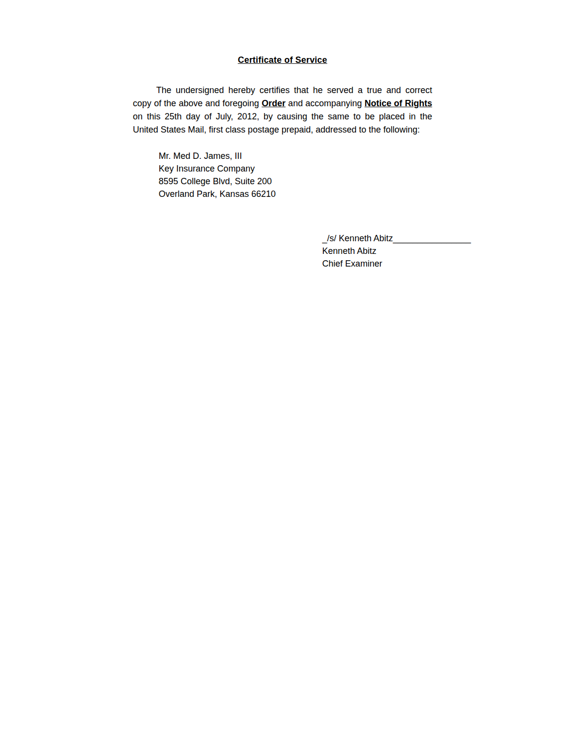Certificate of Service
The undersigned hereby certifies that he served a true and correct copy of the above and foregoing Order and accompanying Notice of Rights on this 25th day of July, 2012, by causing the same to be placed in the United States Mail, first class postage prepaid, addressed to the following:
Mr. Med D. James, III
Key Insurance Company
8595 College Blvd, Suite 200
Overland Park, Kansas 66210
_/s/ Kenneth Abitz________________
Kenneth Abitz
Chief Examiner